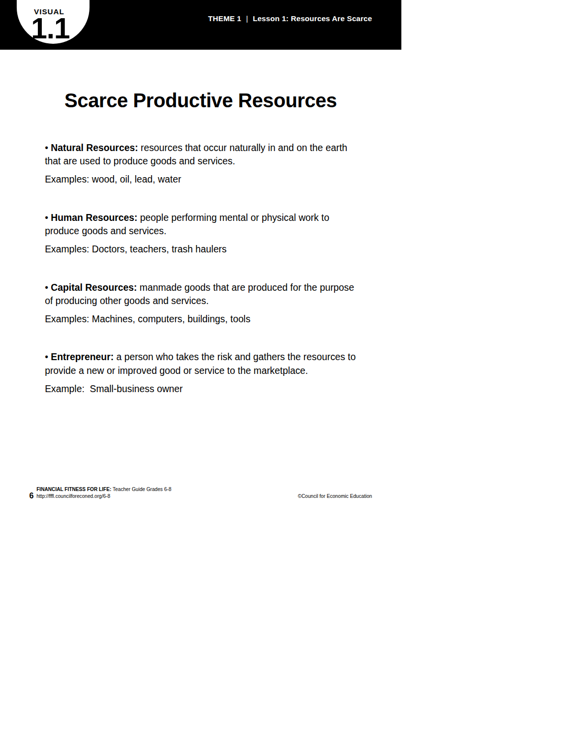VISUAL
1.1
THEME 1|Lesson 1: Resources Are Scarce
Scarce Productive Resources
• Natural Resources: resources that occur naturally in and on the earth that are used to produce goods and services.
Examples: wood, oil, lead, water
• Human Resources: people performing mental or physical work to produce goods and services.
Examples: Doctors, teachers, trash haulers
• Capital Resources: manmade goods that are produced for the purpose of producing other goods and services.
Examples: Machines, computers, buildings, tools
• Entrepreneur: a person who takes the risk and gathers the resources to provide a new or improved good or service to the marketplace.
Example: Small-business owner
6 FINANCIAL FITNESS FOR LIFE: Teacher Guide Grades 6-8
http://fffl.councilforeconed.org/6-8
©Council for Economic Education